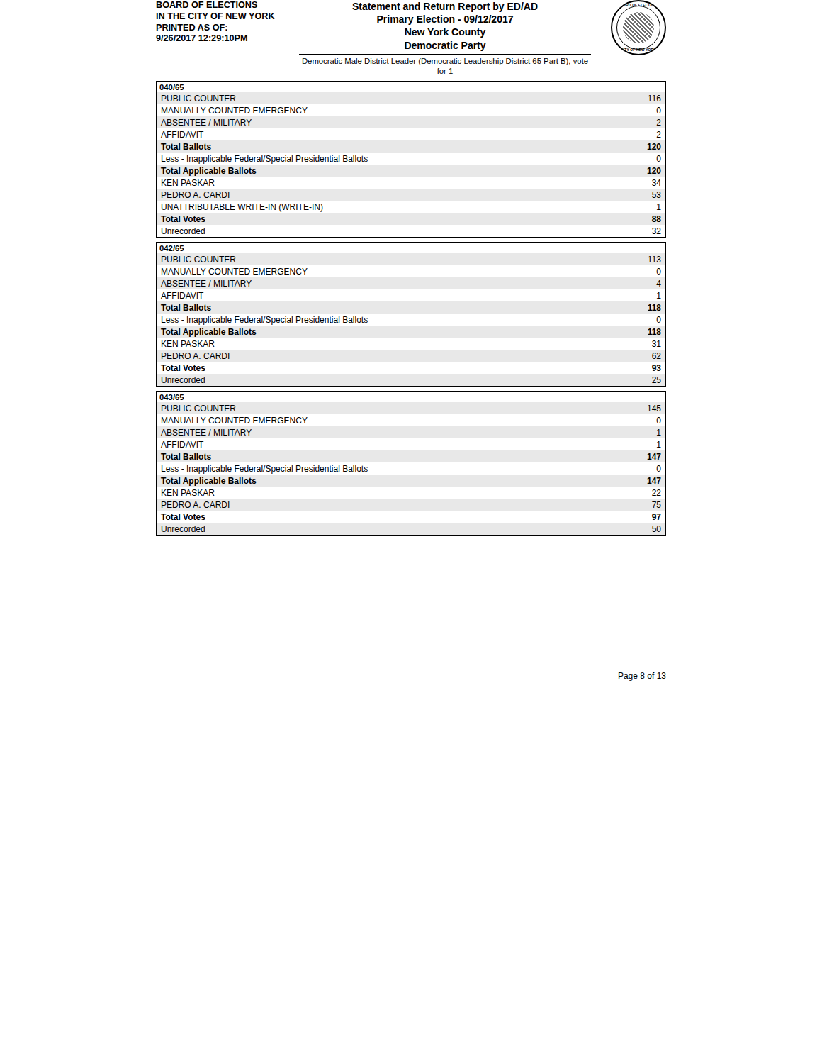BOARD OF ELECTIONS
IN THE CITY OF NEW YORK
PRINTED AS OF:
9/26/2017 12:29:10PM
Statement and Return Report by ED/AD
Primary Election - 09/12/2017
New York County
Democratic Party
Democratic Male District Leader (Democratic Leadership District 65 Part B), vote for 1
BOARD OF ELECTIONS
CITY OF NEW YORK
040/65
| PUBLIC COUNTER | 116 |
| MANUALLY COUNTED EMERGENCY | 0 |
| ABSENTEE / MILITARY | 2 |
| AFFIDAVIT | 2 |
| Total Ballots | 120 |
| Less - Inapplicable Federal/Special Presidential Ballots | 0 |
| Total Applicable Ballots | 120 |
| KEN PASKAR | 34 |
| PEDRO A. CARDI | 53 |
| UNATTRIBUTABLE WRITE-IN (WRITE-IN) | 1 |
| Total Votes | 88 |
| Unrecorded | 32 |
042/65
| PUBLIC COUNTER | 113 |
| MANUALLY COUNTED EMERGENCY | 0 |
| ABSENTEE / MILITARY | 4 |
| AFFIDAVIT | 1 |
| Total Ballots | 118 |
| Less - Inapplicable Federal/Special Presidential Ballots | 0 |
| Total Applicable Ballots | 118 |
| KEN PASKAR | 31 |
| PEDRO A. CARDI | 62 |
| Total Votes | 93 |
| Unrecorded | 25 |
043/65
| PUBLIC COUNTER | 145 |
| MANUALLY COUNTED EMERGENCY | 0 |
| ABSENTEE / MILITARY | 1 |
| AFFIDAVIT | 1 |
| Total Ballots | 147 |
| Less - Inapplicable Federal/Special Presidential Ballots | 0 |
| Total Applicable Ballots | 147 |
| KEN PASKAR | 22 |
| PEDRO A. CARDI | 75 |
| Total Votes | 97 |
| Unrecorded | 50 |
Page 8 of 13